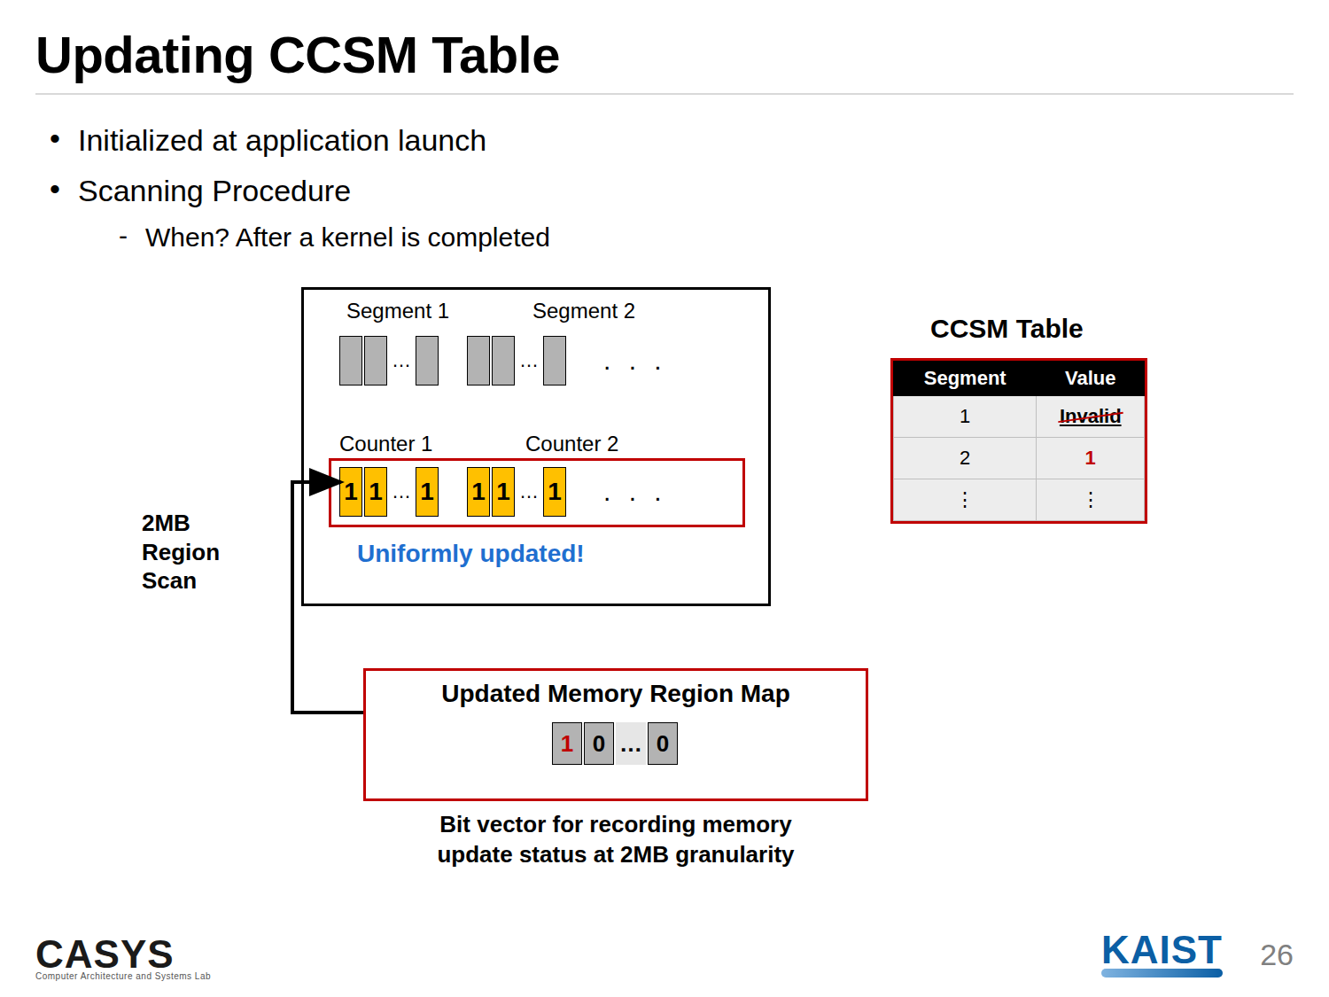Updating CCSM Table
Initialized at application launch
Scanning Procedure
When? After a kernel is completed
Segment 1 Segment 2
…
…
. . .
Counter 1 Counter 2
1
1
…
1
1
1
…
1
. . .
Uniformly updated!
2MB
Region
Scan
Updated Memory Region Map
1
0
…
0
Bit vector for recording memory
update status at 2MB granularity
CCSM Table
| Segment | Value |
| --- | --- |
| 1 | Invalid |
| 2 | 1 |
| ⋮ | ⋮ |
CASYS
Computer Architecture and Systems Lab
KAIST
26